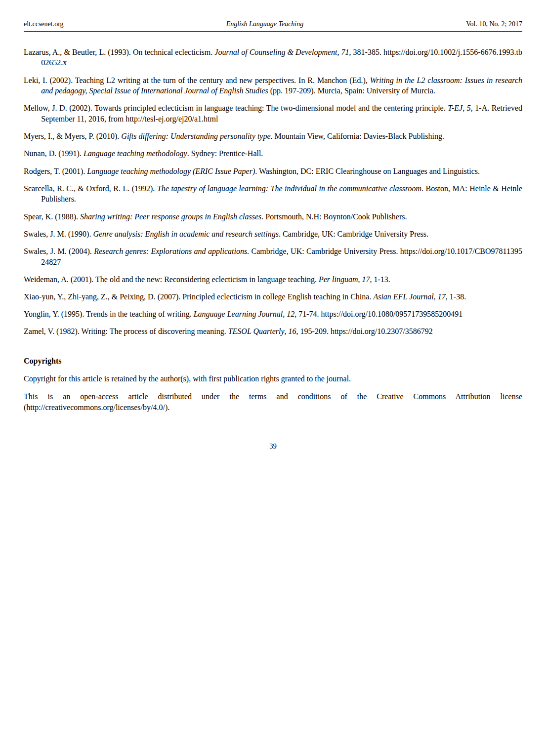elt.ccsenet.org English Language Teaching Vol. 10, No. 2; 2017
Lazarus, A., & Beutler, L. (1993). On technical eclecticism. Journal of Counseling & Development, 71, 381-385. https://doi.org/10.1002/j.1556-6676.1993.tb02652.x
Leki, I. (2002). Teaching L2 writing at the turn of the century and new perspectives. In R. Manchon (Ed.), Writing in the L2 classroom: Issues in research and pedagogy, Special Issue of International Journal of English Studies (pp. 197-209). Murcia, Spain: University of Murcia.
Mellow, J. D. (2002). Towards principled eclecticism in language teaching: The two-dimensional model and the centering principle. T-EJ, 5, 1-A. Retrieved September 11, 2016, from http://tesl-ej.org/ej20/a1.html
Myers, I., & Myers, P. (2010). Gifts differing: Understanding personality type. Mountain View, California: Davies-Black Publishing.
Nunan, D. (1991). Language teaching methodology. Sydney: Prentice-Hall.
Rodgers, T. (2001). Language teaching methodology (ERIC Issue Paper). Washington, DC: ERIC Clearinghouse on Languages and Linguistics.
Scarcella, R. C., & Oxford, R. L. (1992). The tapestry of language learning: The individual in the communicative classroom. Boston, MA: Heinle & Heinle Publishers.
Spear, K. (1988). Sharing writing: Peer response groups in English classes. Portsmouth, N.H: Boynton/Cook Publishers.
Swales, J. M. (1990). Genre analysis: English in academic and research settings. Cambridge, UK: Cambridge University Press.
Swales, J. M. (2004). Research genres: Explorations and applications. Cambridge, UK: Cambridge University Press. https://doi.org/10.1017/CBO9781139524827
Weideman, A. (2001). The old and the new: Reconsidering eclecticism in language teaching. Per linguam, 17, 1-13.
Xiao-yun, Y., Zhi-yang, Z., & Peixing, D. (2007). Principled eclecticism in college English teaching in China. Asian EFL Journal, 17, 1-38.
Yonglin, Y. (1995). Trends in the teaching of writing. Language Learning Journal, 12, 71-74. https://doi.org/10.1080/09571739585200491
Zamel, V. (1982). Writing: The process of discovering meaning. TESOL Quarterly, 16, 195-209. https://doi.org/10.2307/3586792
Copyrights
Copyright for this article is retained by the author(s), with first publication rights granted to the journal.
This is an open-access article distributed under the terms and conditions of the Creative Commons Attribution license (http://creativecommons.org/licenses/by/4.0/).
39